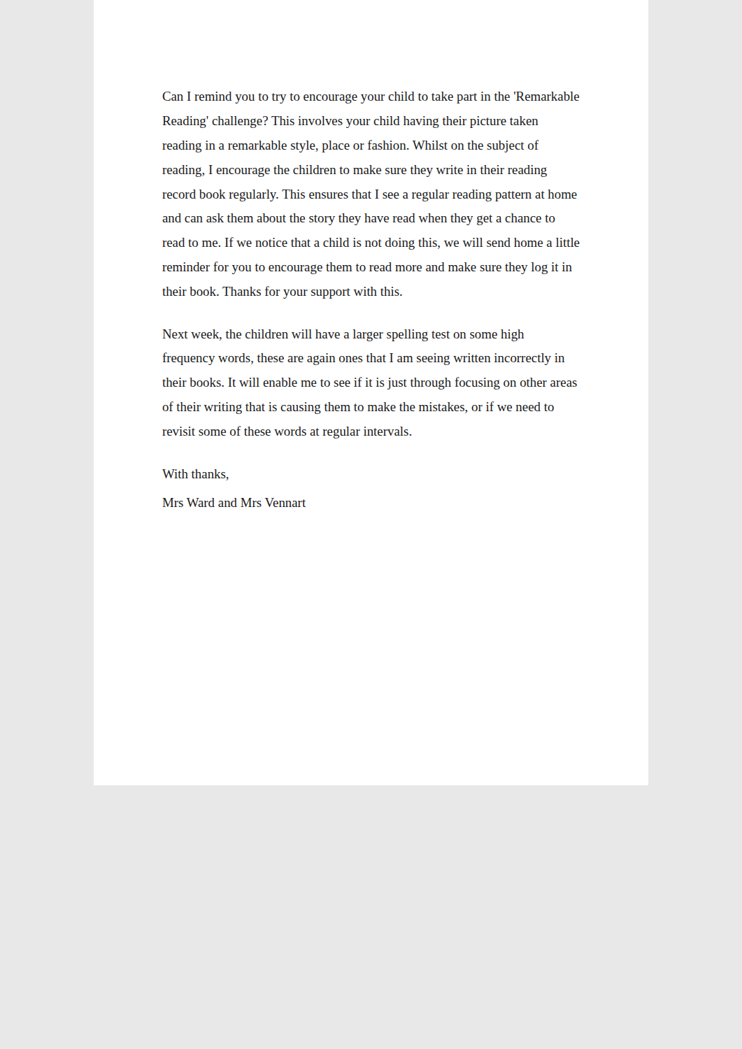Can I remind you to try to encourage your child to take part in the 'Remarkable Reading' challenge? This involves your child having their picture taken reading in a remarkable style, place or fashion. Whilst on the subject of reading, I encourage the children to make sure they write in their reading record book regularly. This ensures that I see a regular reading pattern at home and can ask them about the story they have read when they get a chance to read to me. If we notice that a child is not doing this, we will send home a little reminder for you to encourage them to read more and make sure they log it in their book. Thanks for your support with this.
Next week, the children will have a larger spelling test on some high frequency words, these are again ones that I am seeing written incorrectly in their books. It will enable me to see if it is just through focusing on other areas of their writing that is causing them to make the mistakes, or if we need to revisit some of these words at regular intervals.
With thanks,
Mrs Ward and Mrs Vennart